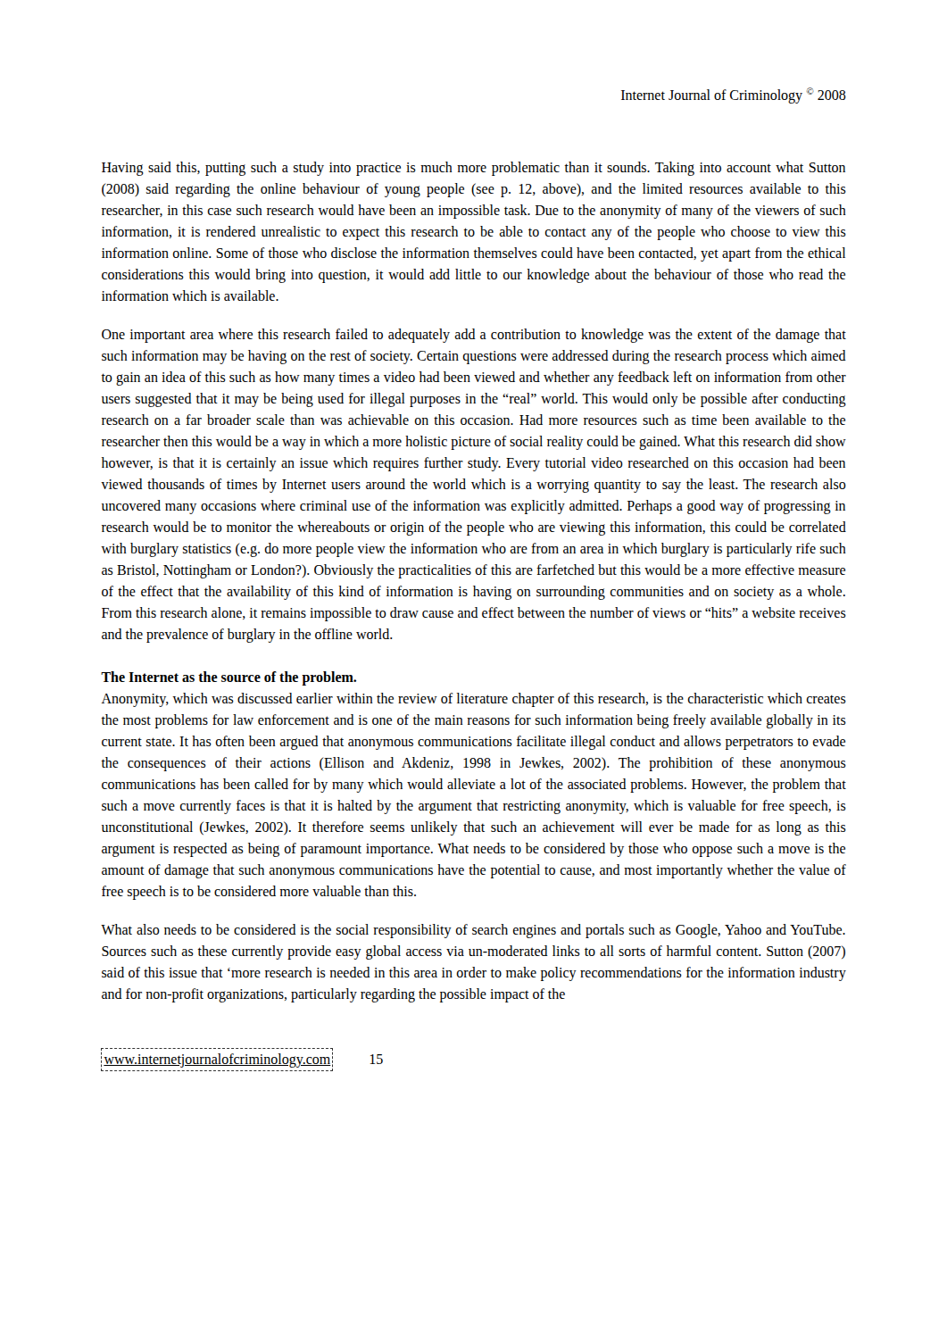Internet Journal of Criminology © 2008
Having said this, putting such a study into practice is much more problematic than it sounds. Taking into account what Sutton (2008) said regarding the online behaviour of young people (see p. 12, above), and the limited resources available to this researcher, in this case such research would have been an impossible task. Due to the anonymity of many of the viewers of such information, it is rendered unrealistic to expect this research to be able to contact any of the people who choose to view this information online. Some of those who disclose the information themselves could have been contacted, yet apart from the ethical considerations this would bring into question, it would add little to our knowledge about the behaviour of those who read the information which is available.
One important area where this research failed to adequately add a contribution to knowledge was the extent of the damage that such information may be having on the rest of society. Certain questions were addressed during the research process which aimed to gain an idea of this such as how many times a video had been viewed and whether any feedback left on information from other users suggested that it may be being used for illegal purposes in the “real” world. This would only be possible after conducting research on a far broader scale than was achievable on this occasion. Had more resources such as time been available to the researcher then this would be a way in which a more holistic picture of social reality could be gained. What this research did show however, is that it is certainly an issue which requires further study. Every tutorial video researched on this occasion had been viewed thousands of times by Internet users around the world which is a worrying quantity to say the least. The research also uncovered many occasions where criminal use of the information was explicitly admitted. Perhaps a good way of progressing in research would be to monitor the whereabouts or origin of the people who are viewing this information, this could be correlated with burglary statistics (e.g. do more people view the information who are from an area in which burglary is particularly rife such as Bristol, Nottingham or London?). Obviously the practicalities of this are farfetched but this would be a more effective measure of the effect that the availability of this kind of information is having on surrounding communities and on society as a whole. From this research alone, it remains impossible to draw cause and effect between the number of views or “hits” a website receives and the prevalence of burglary in the offline world.
The Internet as the source of the problem.
Anonymity, which was discussed earlier within the review of literature chapter of this research, is the characteristic which creates the most problems for law enforcement and is one of the main reasons for such information being freely available globally in its current state. It has often been argued that anonymous communications facilitate illegal conduct and allows perpetrators to evade the consequences of their actions (Ellison and Akdeniz, 1998 in Jewkes, 2002). The prohibition of these anonymous communications has been called for by many which would alleviate a lot of the associated problems. However, the problem that such a move currently faces is that it is halted by the argument that restricting anonymity, which is valuable for free speech, is unconstitutional (Jewkes, 2002). It therefore seems unlikely that such an achievement will ever be made for as long as this argument is respected as being of paramount importance. What needs to be considered by those who oppose such a move is the amount of damage that such anonymous communications have the potential to cause, and most importantly whether the value of free speech is to be considered more valuable than this.
What also needs to be considered is the social responsibility of search engines and portals such as Google, Yahoo and YouTube. Sources such as these currently provide easy global access via un-moderated links to all sorts of harmful content. Sutton (2007) said of this issue that ‘more research is needed in this area in order to make policy recommendations for the information industry and for non-profit organizations, particularly regarding the possible impact of the
www.internetjournalofcriminology.com 15